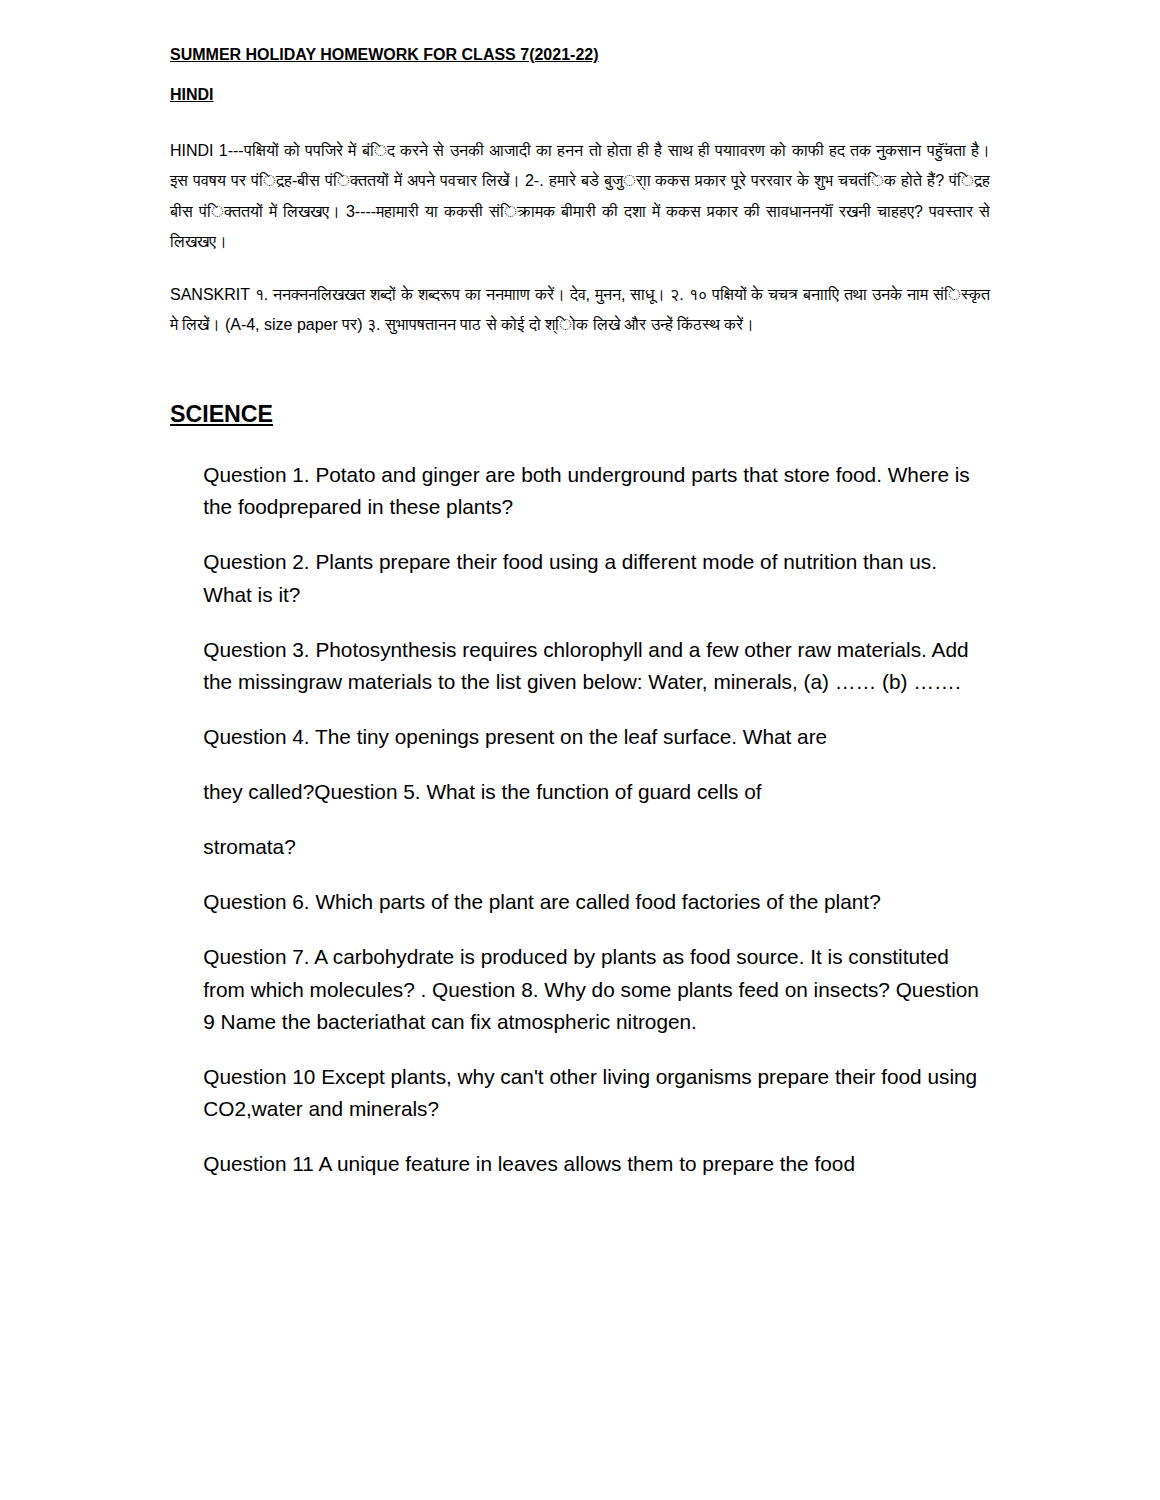SUMMER HOLIDAY HOMEWORK FOR CLASS 7(2021-22)
HINDI
HINDI 1---पक्षियों को पपजिरे में बंिद करने से उनकी आजादी का हनन तो होता ही है साथ ही पयाावरण को काफी हद तक नुकसान पहुॅंचता है। इस पवषय पर पंिद्रह-बीस पंिक्ततयों में अपने पवचार लिखें। 2-. हमारे बडे बुजुर्ाा ककस प्रकार पूरे पररवार के शुभ चचतंिक होते हैं? पंिद्रह बीस पंिक्ततयों में लिखखए। 3----महामारी या ककसी संिक्रामक बीमारी की दशा में ककस प्रकार की सावधाननयाॅं रखनी चाहहए? पवस्तार से लिखखए।
SANSKRIT १. ननक्ननलिखखत शब्दों के शब्दरूप का ननमााण करें। देव, मुनन, साधू। २. १० पक्षियों के चचत्र बनााएि तथा उनके नाम संिस्कृत मे लिखें। (A-4, size paper पर) ३. सुभापषतानन पाठ से कोई दो श्िोक लिखे और उन्हें किंठस्थ करें।
SCIENCE
Question 1. Potato and ginger are both underground parts that store food. Where is the foodprepared in these plants?
Question 2. Plants prepare their food using a different mode of nutrition than us. What is it?
Question 3. Photosynthesis requires chlorophyll and a few other raw materials. Add the missingraw materials to the list given below: Water, minerals, (a) …… (b) …….
Question 4. The tiny openings present on the leaf surface. What are
they called?Question 5. What is the function of guard cells of
stromata?
Question 6. Which parts of the plant are called food factories of the plant?
Question 7. A carbohydrate is produced by plants as food source. It is constituted from which molecules? . Question 8. Why do some plants feed on insects? Question 9 Name the bacteriathat can fix atmospheric nitrogen.
Question 10 Except plants, why can't other living organisms prepare their food using CO2,water and minerals?
Question 11 A unique feature in leaves allows them to prepare the food